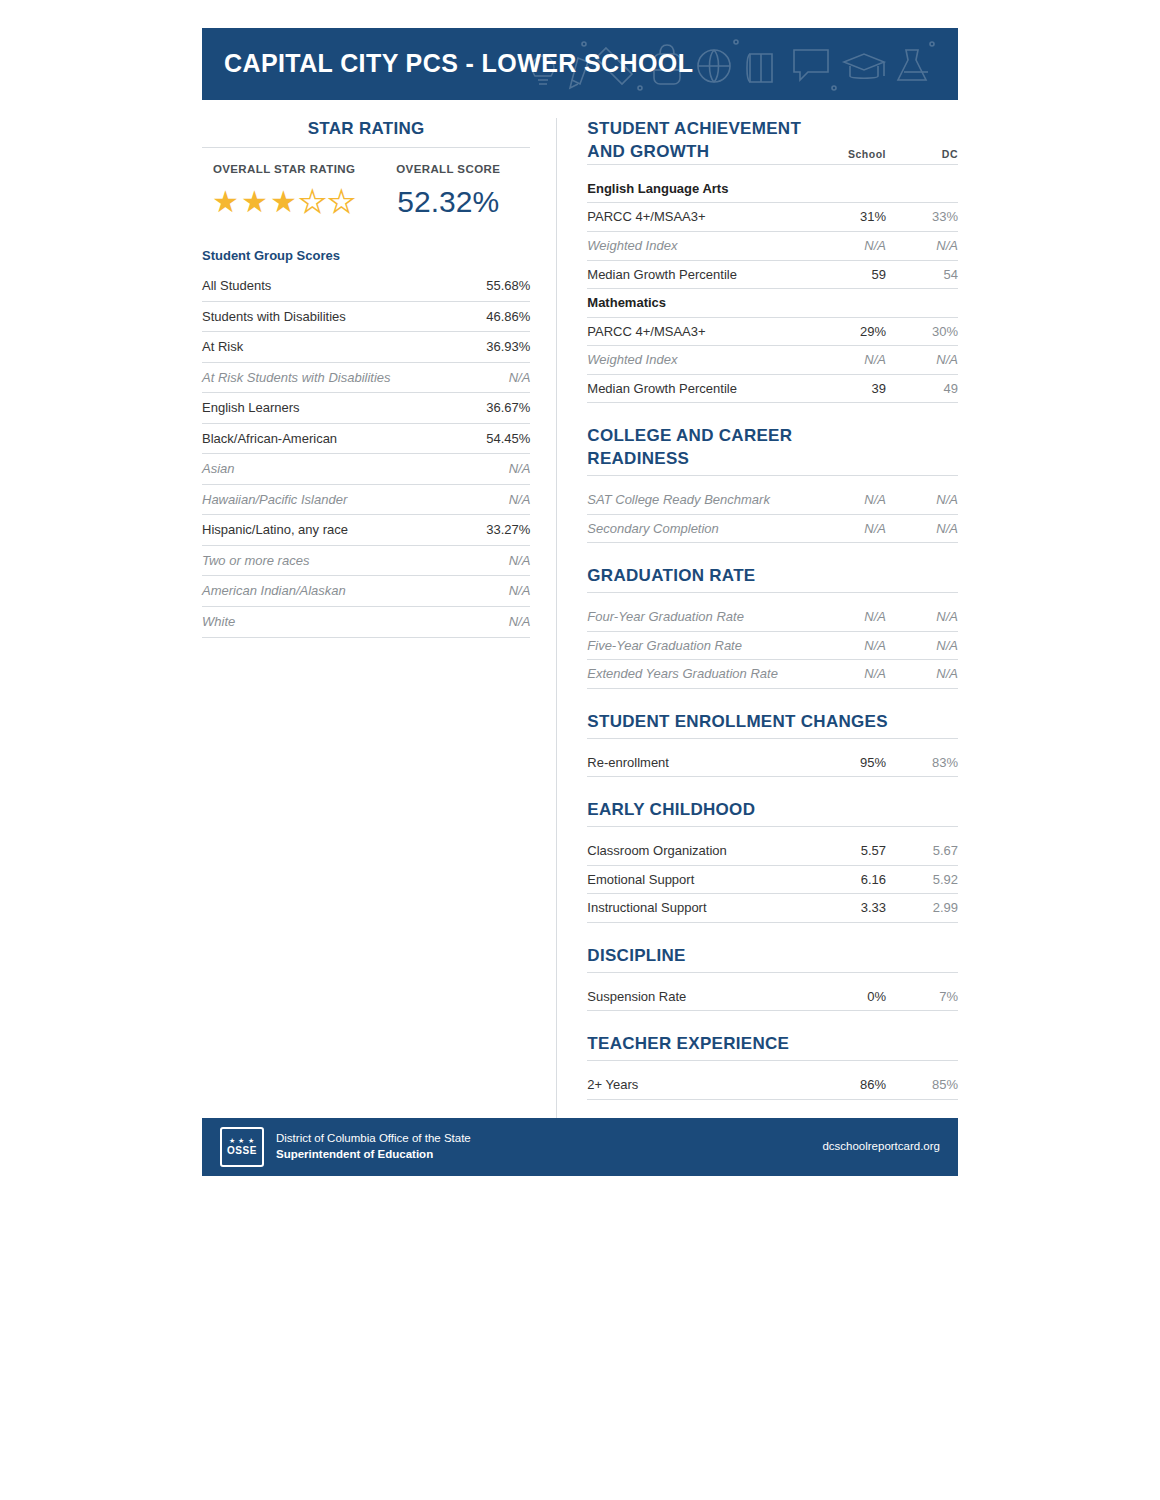Capital City PCS - Lower School
Star Rating
Overall Star Rating
★★★★★
Overall Score
52.32%
Student Group Scores
| All Students | 55.68% |
| Students with Disabilities | 46.86% |
| At Risk | 36.93% |
| At Risk Students with Disabilities | N/A |
| English Learners | 36.67% |
| Black/African-American | 54.45% |
| Asian | N/A |
| Hawaiian/Pacific Islander | N/A |
| Hispanic/Latino, any race | 33.27% |
| Two or more races | N/A |
| American Indian/Alaskan | N/A |
| White | N/A |
Student Achievement
and Growth
School DC
| English Language Arts | | |
| PARCC 4+/MSAA3+ | 31% | 33% |
| Weighted Index | N/A | N/A |
| Median Growth Percentile | 59 | 54 |
| Mathematics | | |
| PARCC 4+/MSAA3+ | 29% | 30% |
| Weighted Index | N/A | N/A |
| Median Growth Percentile | 39 | 49 |
College and Career
Readiness
| SAT College Ready Benchmark | N/A | N/A |
| Secondary Completion | N/A | N/A |
Graduation Rate
| Four-Year Graduation Rate | N/A | N/A |
| Five-Year Graduation Rate | N/A | N/A |
| Extended Years Graduation Rate | N/A | N/A |
Student Enrollment Changes
| Re-enrollment | 95% | 83% |
Early Childhood
| Classroom Organization | 5.57 | 5.67 |
| Emotional Support | 6.16 | 5.92 |
| Instructional Support | 3.33 | 2.99 |
Discipline
| Suspension Rate | 0% | 7% |
Teacher Experience
| 2+ Years | 86% | 85% |
★ ★ ★
OSSE
District of Columbia Office of the State
Superintendent of Education
dcschoolreportcard.org